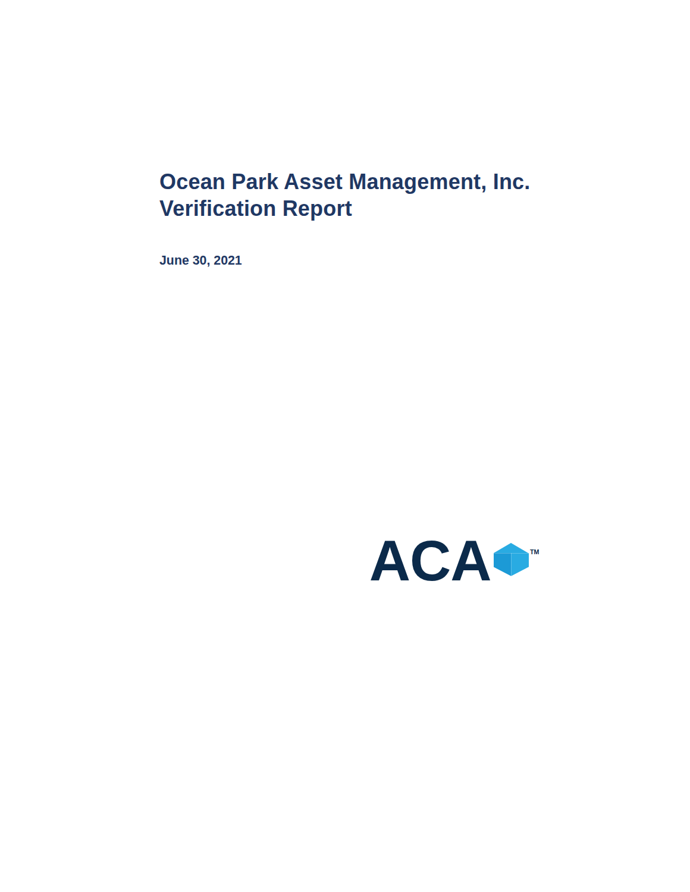Ocean Park Asset Management, Inc.
Verification Report
June 30, 2021
ACA TM